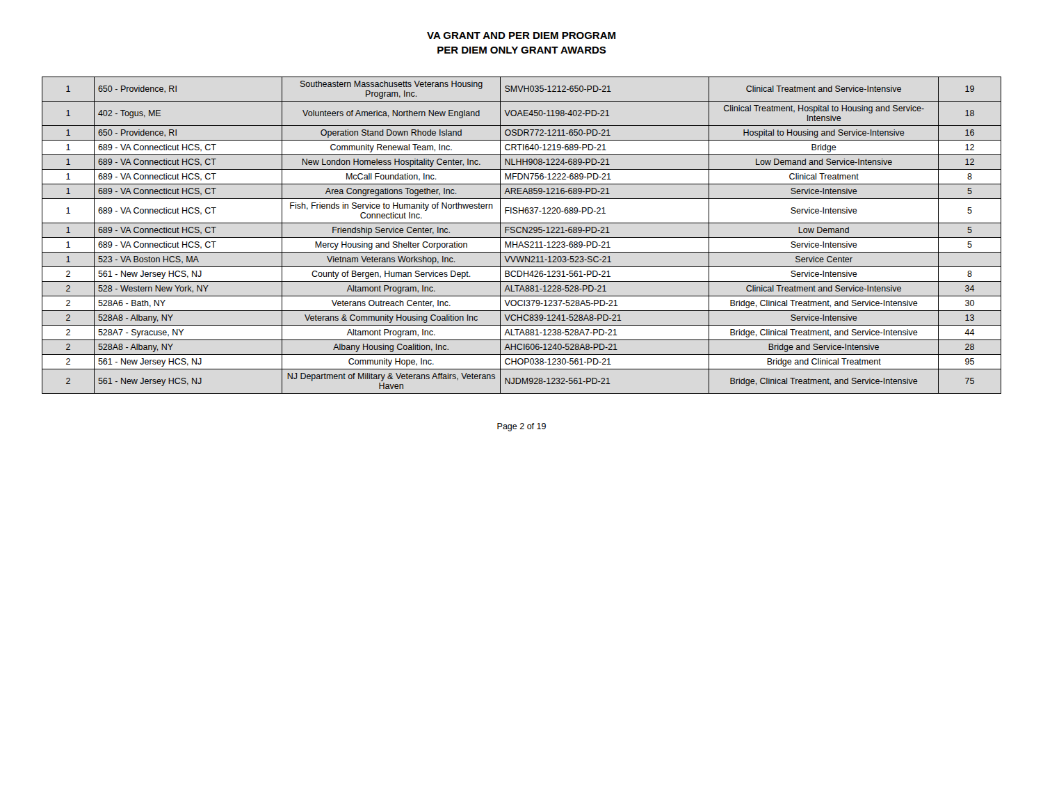VA GRANT AND PER DIEM PROGRAM
PER DIEM ONLY GRANT AWARDS
| 1 | 650 - Providence, RI | Southeastern Massachusetts Veterans Housing Program, Inc. | SMVH035-1212-650-PD-21 | Clinical Treatment and Service-Intensive | 19 |
| 1 | 402 - Togus, ME | Volunteers of America, Northern New England | VOAE450-1198-402-PD-21 | Clinical Treatment, Hospital to Housing and Service-Intensive | 18 |
| 1 | 650 - Providence, RI | Operation Stand Down Rhode Island | OSDR772-1211-650-PD-21 | Hospital to Housing and Service-Intensive | 16 |
| 1 | 689 - VA Connecticut HCS, CT | Community Renewal Team, Inc. | CRTI640-1219-689-PD-21 | Bridge | 12 |
| 1 | 689 - VA Connecticut HCS, CT | New London Homeless Hospitality Center, Inc. | NLHH908-1224-689-PD-21 | Low Demand and Service-Intensive | 12 |
| 1 | 689 - VA Connecticut HCS, CT | McCall Foundation, Inc. | MFDN756-1222-689-PD-21 | Clinical Treatment | 8 |
| 1 | 689 - VA Connecticut HCS, CT | Area Congregations Together, Inc. | AREA859-1216-689-PD-21 | Service-Intensive | 5 |
| 1 | 689 - VA Connecticut HCS, CT | Fish, Friends in Service to Humanity of Northwestern Connecticut Inc. | FISH637-1220-689-PD-21 | Service-Intensive | 5 |
| 1 | 689 - VA Connecticut HCS, CT | Friendship Service Center, Inc. | FSCN295-1221-689-PD-21 | Low Demand | 5 |
| 1 | 689 - VA Connecticut HCS, CT | Mercy Housing and Shelter Corporation | MHAS211-1223-689-PD-21 | Service-Intensive | 5 |
| 1 | 523 - VA Boston HCS, MA | Vietnam Veterans Workshop, Inc. | VVWN211-1203-523-SC-21 | Service Center | |
| 2 | 561 - New Jersey HCS, NJ | County of Bergen, Human Services Dept. | BCDH426-1231-561-PD-21 | Service-Intensive | 8 |
| 2 | 528 - Western New York, NY | Altamont Program, Inc. | ALTA881-1228-528-PD-21 | Clinical Treatment and Service-Intensive | 34 |
| 2 | 528A6 - Bath, NY | Veterans Outreach Center, Inc. | VOCI379-1237-528A5-PD-21 | Bridge, Clinical Treatment, and Service-Intensive | 30 |
| 2 | 528A8 - Albany, NY | Veterans & Community Housing Coalition Inc | VCHC839-1241-528A8-PD-21 | Service-Intensive | 13 |
| 2 | 528A7 - Syracuse, NY | Altamont Program, Inc. | ALTA881-1238-528A7-PD-21 | Bridge, Clinical Treatment, and Service-Intensive | 44 |
| 2 | 528A8 - Albany, NY | Albany Housing Coalition, Inc. | AHCI606-1240-528A8-PD-21 | Bridge and Service-Intensive | 28 |
| 2 | 561 - New Jersey HCS, NJ | Community Hope, Inc. | CHOP038-1230-561-PD-21 | Bridge and Clinical Treatment | 95 |
| 2 | 561 - New Jersey HCS, NJ | NJ Department of Military & Veterans Affairs, Veterans Haven | NJDM928-1232-561-PD-21 | Bridge, Clinical Treatment, and Service-Intensive | 75 |
Page 2 of 19